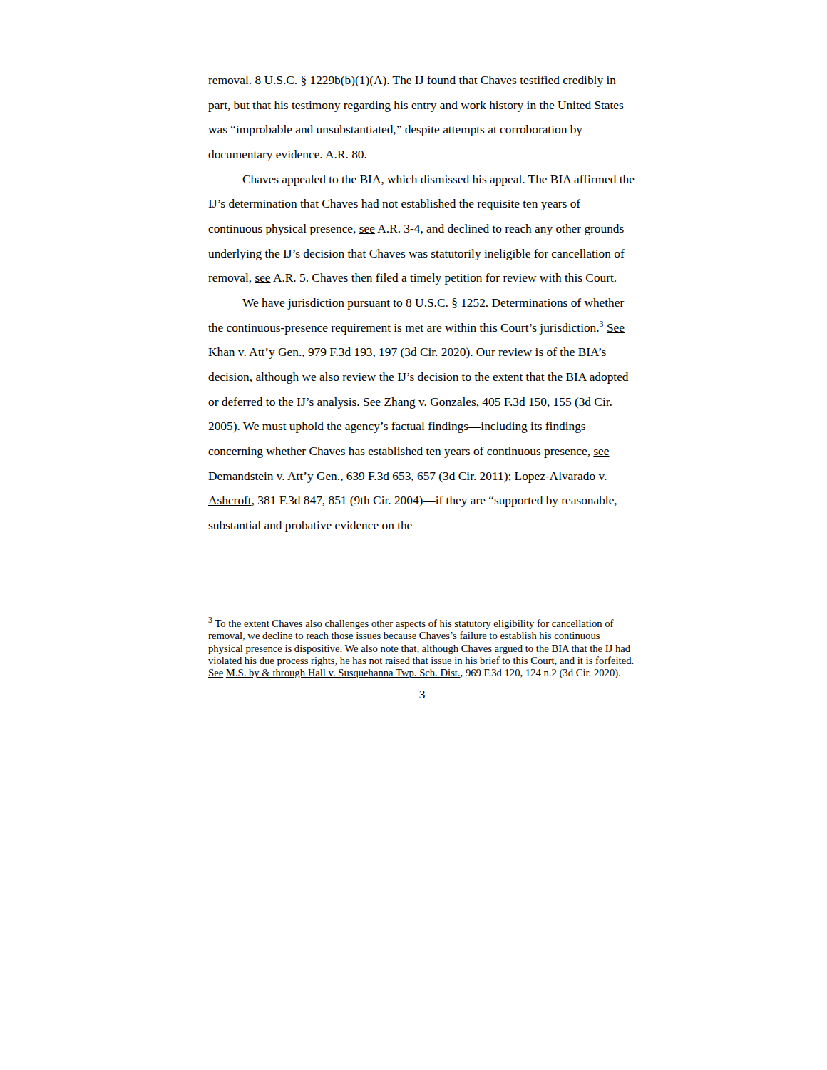removal. 8 U.S.C. § 1229b(b)(1)(A). The IJ found that Chaves testified credibly in part, but that his testimony regarding his entry and work history in the United States was “improbable and unsubstantiated,” despite attempts at corroboration by documentary evidence. A.R. 80.
Chaves appealed to the BIA, which dismissed his appeal. The BIA affirmed the IJ’s determination that Chaves had not established the requisite ten years of continuous physical presence, see A.R. 3-4, and declined to reach any other grounds underlying the IJ’s decision that Chaves was statutorily ineligible for cancellation of removal, see A.R. 5. Chaves then filed a timely petition for review with this Court.
We have jurisdiction pursuant to 8 U.S.C. § 1252. Determinations of whether the continuous-presence requirement is met are within this Court’s jurisdiction.3 See Khan v. Att’y Gen., 979 F.3d 193, 197 (3d Cir. 2020). Our review is of the BIA’s decision, although we also review the IJ’s decision to the extent that the BIA adopted or deferred to the IJ’s analysis. See Zhang v. Gonzales, 405 F.3d 150, 155 (3d Cir. 2005). We must uphold the agency’s factual findings—including its findings concerning whether Chaves has established ten years of continuous presence, see Demandstein v. Att’y Gen., 639 F.3d 653, 657 (3d Cir. 2011); Lopez-Alvarado v. Ashcroft, 381 F.3d 847, 851 (9th Cir. 2004)—if they are “supported by reasonable, substantial and probative evidence on the
3 To the extent Chaves also challenges other aspects of his statutory eligibility for cancellation of removal, we decline to reach those issues because Chaves’s failure to establish his continuous physical presence is dispositive. We also note that, although Chaves argued to the BIA that the IJ had violated his due process rights, he has not raised that issue in his brief to this Court, and it is forfeited. See M.S. by & through Hall v. Susquehanna Twp. Sch. Dist., 969 F.3d 120, 124 n.2 (3d Cir. 2020).
3